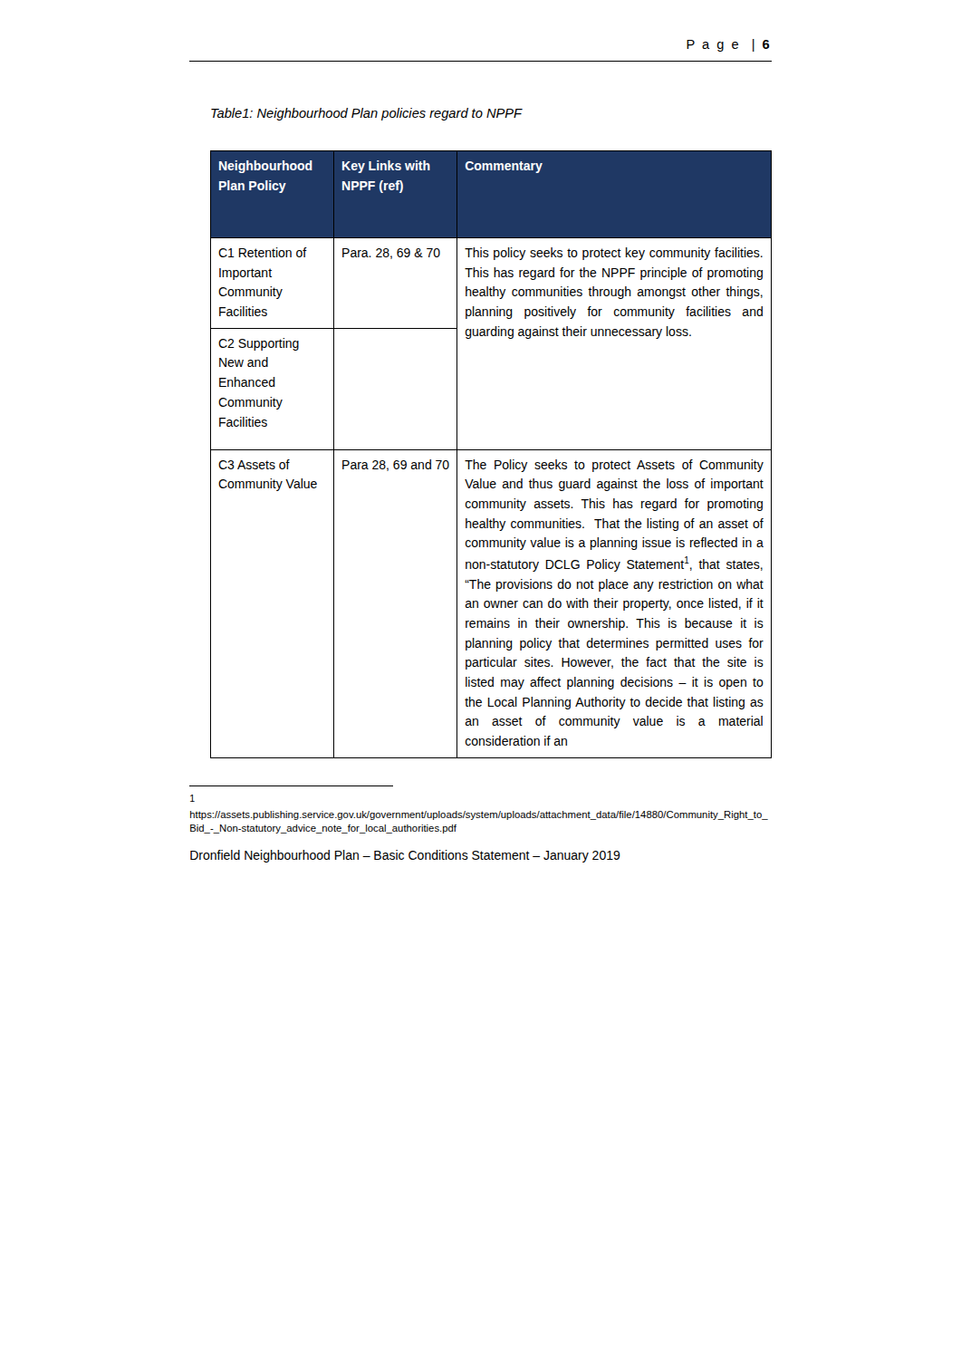P a g e | 6
Table1: Neighbourhood Plan policies regard to NPPF
| Neighbourhood Plan Policy | Key Links with NPPF (ref) | Commentary |
| --- | --- | --- |
| C1 Retention of Important Community Facilities | Para. 28, 69 & 70 | This policy seeks to protect key community facilities. This has regard for the NPPF principle of promoting healthy communities through amongst other things, planning positively for community facilities and guarding against their unnecessary loss. |
| C2 Supporting New and Enhanced Community Facilities | |
| C3 Assets of Community Value | Para 28, 69 and 70 | The Policy seeks to protect Assets of Community Value and thus guard against the loss of important community assets. This has regard for promoting healthy communities. That the listing of an asset of community value is a planning issue is reflected in a non-statutory DCLG Policy Statement 1 , that states, “The provisions do not place any restriction on what an owner can do with their property, once listed, if it remains in their ownership. This is because it is planning policy that determines permitted uses for particular sites. However, the fact that the site is listed may affect planning decisions – it is open to the Local Planning Authority to decide that listing as an asset of community value is a material consideration if an |
1
https://assets.publishing.service.gov.uk/government/uploads/system/uploads/attachment_data/file/14880/Community_Right_to_Bid_-_Non-statutory_advice_note_for_local_authorities.pdf
Dronfield Neighbourhood Plan – Basic Conditions Statement – January 2019